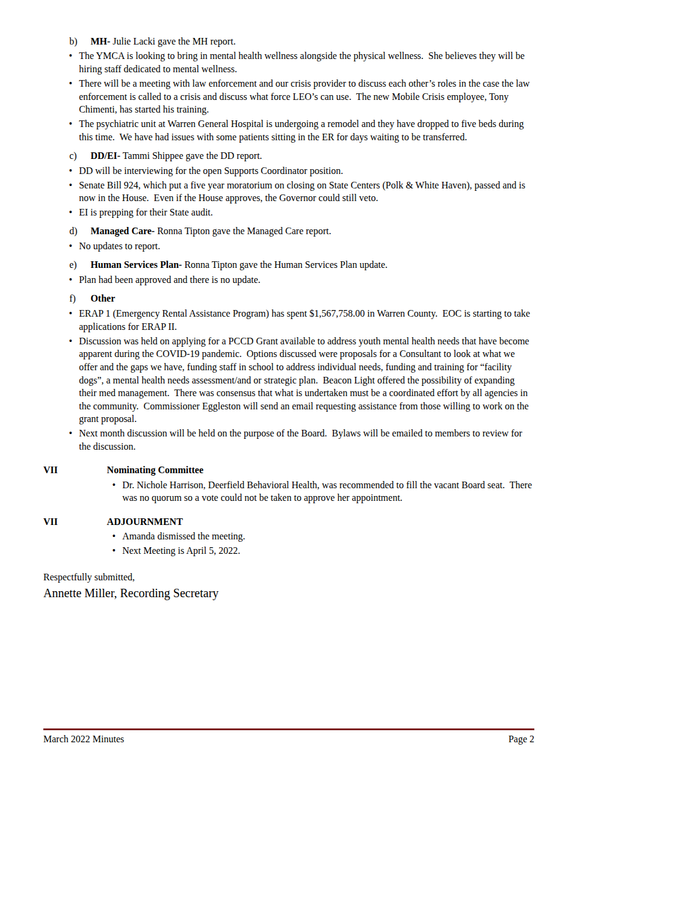b)
MH- Julie Lacki gave the MH report.
The YMCA is looking to bring in mental health wellness alongside the physical wellness. She believes they will be hiring staff dedicated to mental wellness.
There will be a meeting with law enforcement and our crisis provider to discuss each other’s roles in the case the law enforcement is called to a crisis and discuss what force LEO’s can use. The new Mobile Crisis employee, Tony Chimenti, has started his training.
The psychiatric unit at Warren General Hospital is undergoing a remodel and they have dropped to five beds during this time. We have had issues with some patients sitting in the ER for days waiting to be transferred.
c)
DD/EI- Tammi Shippee gave the DD report.
DD will be interviewing for the open Supports Coordinator position.
Senate Bill 924, which put a five year moratorium on closing on State Centers (Polk & White Haven), passed and is now in the House. Even if the House approves, the Governor could still veto.
EI is prepping for their State audit.
d)
Managed Care- Ronna Tipton gave the Managed Care report.
No updates to report.
e)
Human Services Plan- Ronna Tipton gave the Human Services Plan update.
Plan had been approved and there is no update.
f)
Other
ERAP 1 (Emergency Rental Assistance Program) has spent $1,567,758.00 in Warren County. EOC is starting to take applications for ERAP II.
Discussion was held on applying for a PCCD Grant available to address youth mental health needs that have become apparent during the COVID-19 pandemic. Options discussed were proposals for a Consultant to look at what we offer and the gaps we have, funding staff in school to address individual needs, funding and training for “facility dogs”, a mental health needs assessment/and or strategic plan. Beacon Light offered the possibility of expanding their med management. There was consensus that what is undertaken must be a coordinated effort by all agencies in the community. Commissioner Eggleston will send an email requesting assistance from those willing to work on the grant proposal.
Next month discussion will be held on the purpose of the Board. Bylaws will be emailed to members to review for the discussion.
VII
Nominating Committee
Dr. Nichole Harrison, Deerfield Behavioral Health, was recommended to fill the vacant Board seat. There was no quorum so a vote could not be taken to approve her appointment.
VII
ADJOURNMENT
Amanda dismissed the meeting.
Next Meeting is April 5, 2022.
Respectfully submitted,
Annette Miller, Recording Secretary
March 2022 Minutes
Page 2